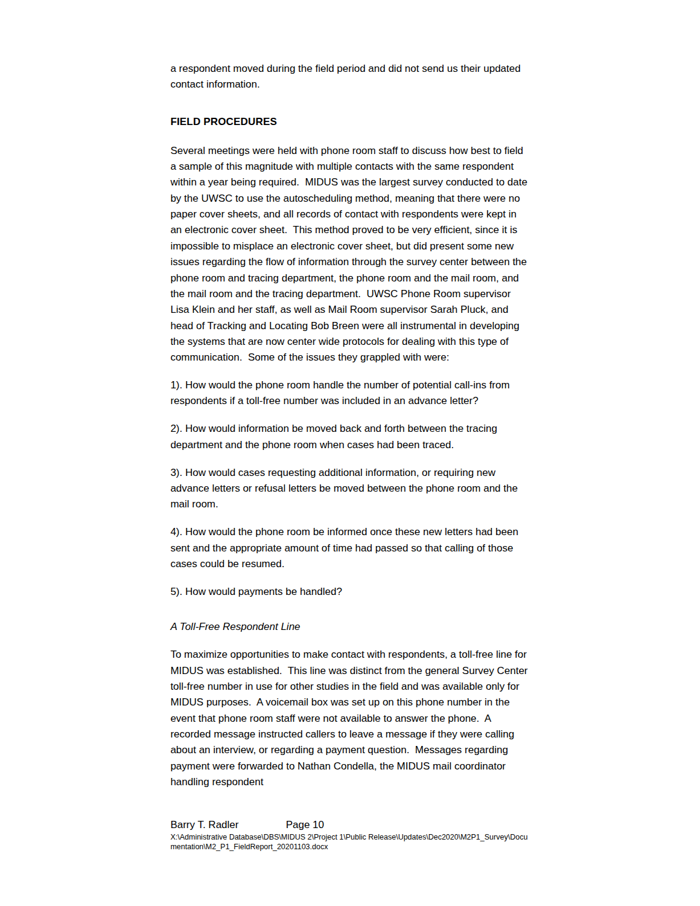a respondent moved during the field period and did not send us their updated contact information.
FIELD PROCEDURES
Several meetings were held with phone room staff to discuss how best to field a sample of this magnitude with multiple contacts with the same respondent within a year being required. MIDUS was the largest survey conducted to date by the UWSC to use the autoscheduling method, meaning that there were no paper cover sheets, and all records of contact with respondents were kept in an electronic cover sheet. This method proved to be very efficient, since it is impossible to misplace an electronic cover sheet, but did present some new issues regarding the flow of information through the survey center between the phone room and tracing department, the phone room and the mail room, and the mail room and the tracing department. UWSC Phone Room supervisor Lisa Klein and her staff, as well as Mail Room supervisor Sarah Pluck, and head of Tracking and Locating Bob Breen were all instrumental in developing the systems that are now center wide protocols for dealing with this type of communication. Some of the issues they grappled with were:
1). How would the phone room handle the number of potential call-ins from respondents if a toll-free number was included in an advance letter?
2). How would information be moved back and forth between the tracing department and the phone room when cases had been traced.
3). How would cases requesting additional information, or requiring new advance letters or refusal letters be moved between the phone room and the mail room.
4). How would the phone room be informed once these new letters had been sent and the appropriate amount of time had passed so that calling of those cases could be resumed.
5). How would payments be handled?
A Toll-Free Respondent Line
To maximize opportunities to make contact with respondents, a toll-free line for MIDUS was established. This line was distinct from the general Survey Center toll-free number in use for other studies in the field and was available only for MIDUS purposes. A voicemail box was set up on this phone number in the event that phone room staff were not available to answer the phone. A recorded message instructed callers to leave a message if they were calling about an interview, or regarding a payment question. Messages regarding payment were forwarded to Nathan Condella, the MIDUS mail coordinator handling respondent
Barry T. Radler Page 10
X:\Administrative Database\DBS\MIDUS 2\Project 1\Public Release\Updates\Dec2020\M2P1_Survey\Documentation\M2_P1_FieldReport_20201103.docx